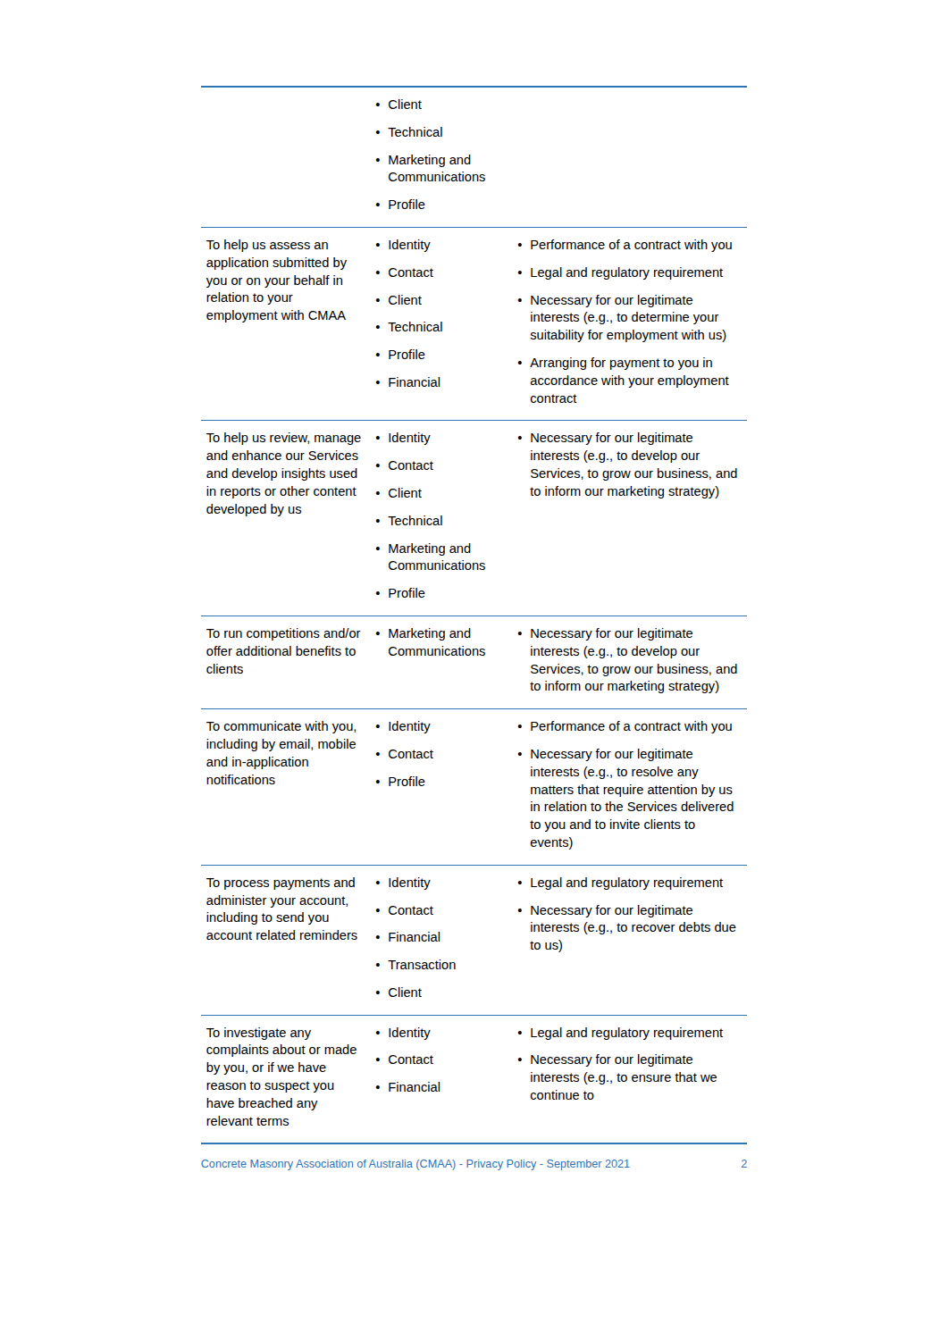| | Client Technical Marketing and Communications Profile | |
| To help us assess an application submitted by you or on your behalf in relation to your employment with CMAA | Identity Contact Client Technical Profile Financial | Performance of a contract with you Legal and regulatory requirement Necessary for our legitimate interests (e.g., to determine your suitability for employment with us) Arranging for payment to you in accordance with your employment contract |
| To help us review, manage and enhance our Services and develop insights used in reports or other content developed by us | Identity Contact Client Technical Marketing and Communications Profile | Necessary for our legitimate interests (e.g., to develop our Services, to grow our business, and to inform our marketing strategy) |
| To run competitions and/or offer additional benefits to clients | Marketing and Communications | Necessary for our legitimate interests (e.g., to develop our Services, to grow our business, and to inform our marketing strategy) |
| To communicate with you, including by email, mobile and in-application notifications | Identity Contact Profile | Performance of a contract with you Necessary for our legitimate interests (e.g., to resolve any matters that require attention by us in relation to the Services delivered to you and to invite clients to events) |
| To process payments and administer your account, including to send you account related reminders | Identity Contact Financial Transaction Client | Legal and regulatory requirement Necessary for our legitimate interests (e.g., to recover debts due to us) |
| To investigate any complaints about or made by you, or if we have reason to suspect you have breached any relevant terms | Identity Contact Financial | Legal and regulatory requirement Necessary for our legitimate interests (e.g., to ensure that we continue to |
Concrete Masonry Association of Australia (CMAA) - Privacy Policy - September 2021 2